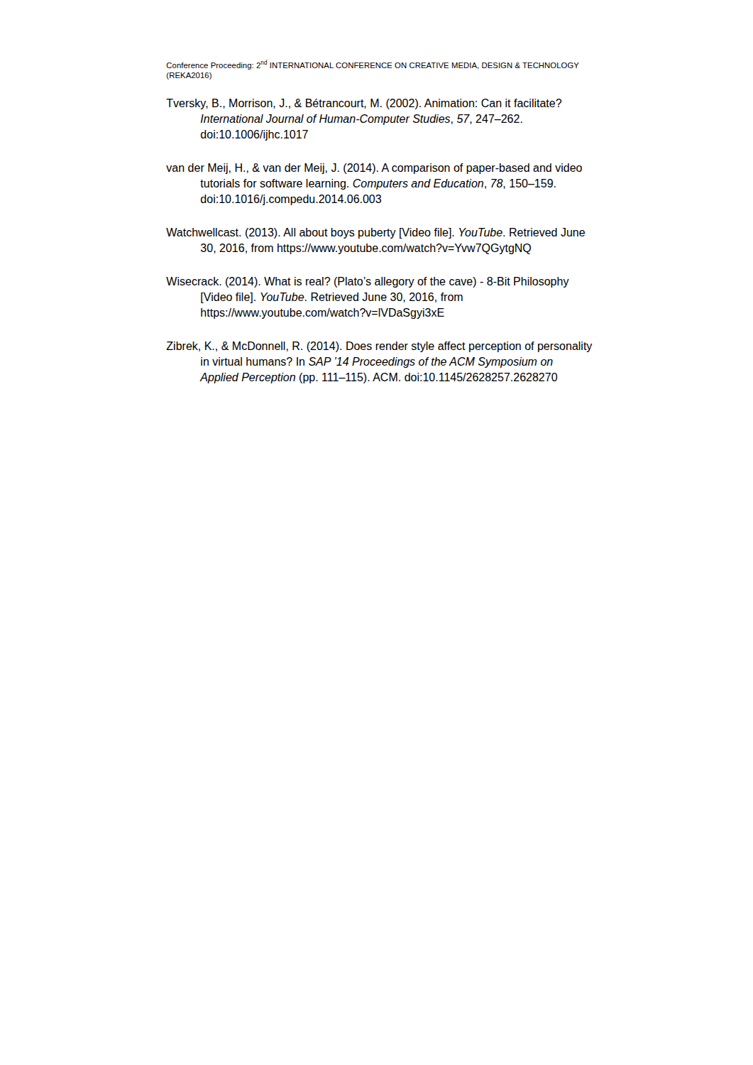Conference Proceeding: 2nd INTERNATIONAL CONFERENCE ON CREATIVE MEDIA, DESIGN & TECHNOLOGY (REKA2016)
Tversky, B., Morrison, J., & Bétrancourt, M. (2002). Animation: Can it facilitate? International Journal of Human-Computer Studies, 57, 247–262. doi:10.1006/ijhc.1017
van der Meij, H., & van der Meij, J. (2014). A comparison of paper-based and video tutorials for software learning. Computers and Education, 78, 150–159. doi:10.1016/j.compedu.2014.06.003
Watchwellcast. (2013). All about boys puberty [Video file]. YouTube. Retrieved June 30, 2016, from https://www.youtube.com/watch?v=Yvw7QGytgNQ
Wisecrack. (2014). What is real? (Plato’s allegory of the cave) - 8-Bit Philosophy [Video file]. YouTube. Retrieved June 30, 2016, from https://www.youtube.com/watch?v=lVDaSgyi3xE
Zibrek, K., & McDonnell, R. (2014). Does render style affect perception of personality in virtual humans? In SAP ’14 Proceedings of the ACM Symposium on Applied Perception (pp. 111–115). ACM. doi:10.1145/2628257.2628270